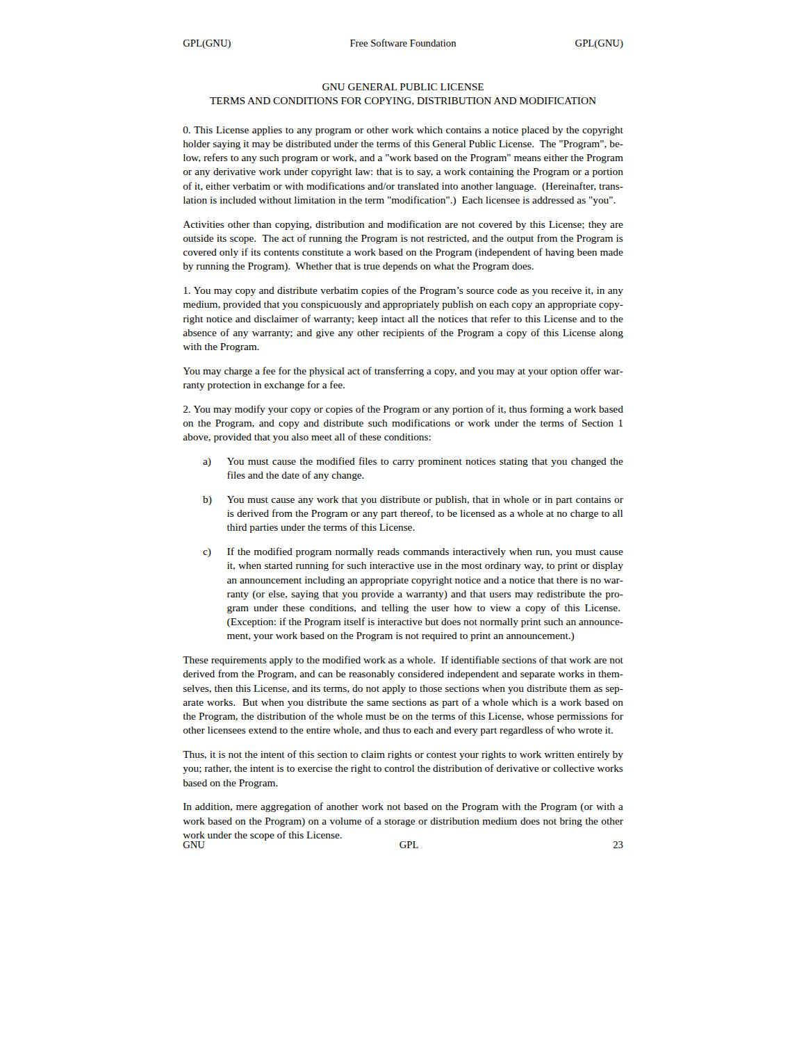GPL(GNU)
Free Software Foundation
GPL(GNU)
GNU GENERAL PUBLIC LICENSE TERMS AND CONDITIONS FOR COPYING, DISTRIBUTION AND MODIFICATION
0. This License applies to any program or other work which contains a notice placed by the copyright holder saying it may be distributed under the terms of this General Public License. The "Program", below, refers to any such program or work, and a "work based on the Program" means either the Program or any derivative work under copyright law: that is to say, a work containing the Program or a portion of it, either verbatim or with modifications and/or translated into another language. (Hereinafter, translation is included without limitation in the term "modification".) Each licensee is addressed as "you".
Activities other than copying, distribution and modification are not covered by this License; they are outside its scope. The act of running the Program is not restricted, and the output from the Program is covered only if its contents constitute a work based on the Program (independent of having been made by running the Program). Whether that is true depends on what the Program does.
1. You may copy and distribute verbatim copies of the Program’s source code as you receive it, in any medium, provided that you conspicuously and appropriately publish on each copy an appropriate copyright notice and disclaimer of warranty; keep intact all the notices that refer to this License and to the absence of any warranty; and give any other recipients of the Program a copy of this License along with the Program.
You may charge a fee for the physical act of transferring a copy, and you may at your option offer warranty protection in exchange for a fee.
2. You may modify your copy or copies of the Program or any portion of it, thus forming a work based on the Program, and copy and distribute such modifications or work under the terms of Section 1 above, provided that you also meet all of these conditions:
a) You must cause the modified files to carry prominent notices stating that you changed the files and the date of any change.
b) You must cause any work that you distribute or publish, that in whole or in part contains or is derived from the Program or any part thereof, to be licensed as a whole at no charge to all third parties under the terms of this License.
c) If the modified program normally reads commands interactively when run, you must cause it, when started running for such interactive use in the most ordinary way, to print or display an announcement including an appropriate copyright notice and a notice that there is no warranty (or else, saying that you provide a warranty) and that users may redistribute the program under these conditions, and telling the user how to view a copy of this License. (Exception: if the Program itself is interactive but does not normally print such an announcement, your work based on the Program is not required to print an announcement.)
These requirements apply to the modified work as a whole. If identifiable sections of that work are not derived from the Program, and can be reasonably considered independent and separate works in themselves, then this License, and its terms, do not apply to those sections when you distribute them as separate works. But when you distribute the same sections as part of a whole which is a work based on the Program, the distribution of the whole must be on the terms of this License, whose permissions for other licensees extend to the entire whole, and thus to each and every part regardless of who wrote it.
Thus, it is not the intent of this section to claim rights or contest your rights to work written entirely by you; rather, the intent is to exercise the right to control the distribution of derivative or collective works based on the Program.
In addition, mere aggregation of another work not based on the Program with the Program (or with a work based on the Program) on a volume of a storage or distribution medium does not bring the other work under the scope of this License.
GNU
GPL
23